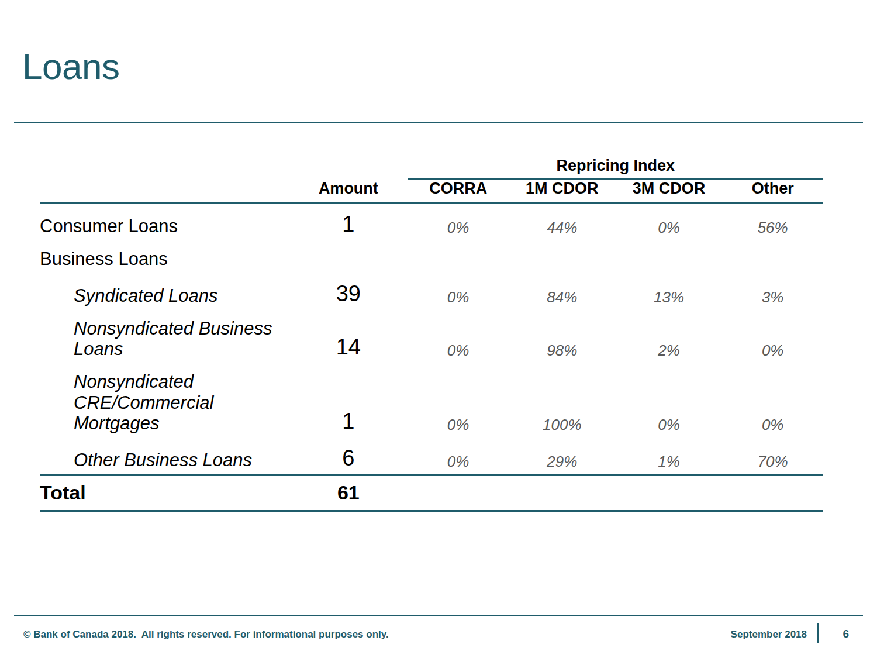Loans
| | | Repricing Index |
| --- | --- | --- |
| | Amount | CORRA | 1M CDOR | 3M CDOR | Other |
| Consumer Loans | 1 | 0% | 44% | 0% | 56% |
| Business Loans | | | | | |
| Syndicated Loans | 39 | 0% | 84% | 13% | 3% |
| Nonsyndicated Business Loans | 14 | 0% | 98% | 2% | 0% |
| Nonsyndicated CRE/Commercial Mortgages | 1 | 0% | 100% | 0% | 0% |
| Other Business Loans | 6 | 0% | 29% | 1% | 70% |
| Total | 61 | | | | |
© Bank of Canada 2018. All rights reserved. For informational purposes only.
September 2018
6